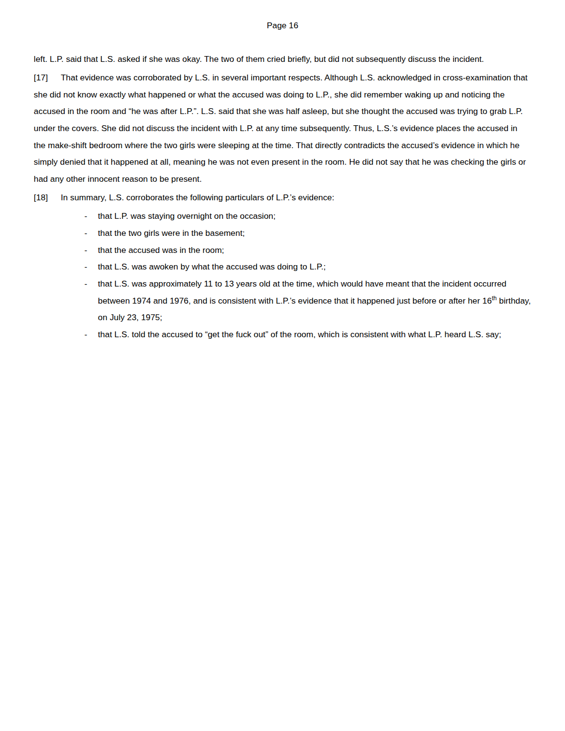Page 16
left. L.P. said that L.S. asked if she was okay. The two of them cried briefly, but did not subsequently discuss the incident.
[17] That evidence was corroborated by L.S. in several important respects. Although L.S. acknowledged in cross-examination that she did not know exactly what happened or what the accused was doing to L.P., she did remember waking up and noticing the accused in the room and “he was after L.P.”. L.S. said that she was half asleep, but she thought the accused was trying to grab L.P. under the covers. She did not discuss the incident with L.P. at any time subsequently. Thus, L.S.’s evidence places the accused in the make-shift bedroom where the two girls were sleeping at the time. That directly contradicts the accused’s evidence in which he simply denied that it happened at all, meaning he was not even present in the room. He did not say that he was checking the girls or had any other innocent reason to be present.
[18] In summary, L.S. corroborates the following particulars of L.P.’s evidence:
that L.P. was staying overnight on the occasion;
that the two girls were in the basement;
that the accused was in the room;
that L.S. was awoken by what the accused was doing to L.P.;
that L.S. was approximately 11 to 13 years old at the time, which would have meant that the incident occurred between 1974 and 1976, and is consistent with L.P.’s evidence that it happened just before or after her 16th birthday, on July 23, 1975;
that L.S. told the accused to “get the fuck out” of the room, which is consistent with what L.P. heard L.S. say;